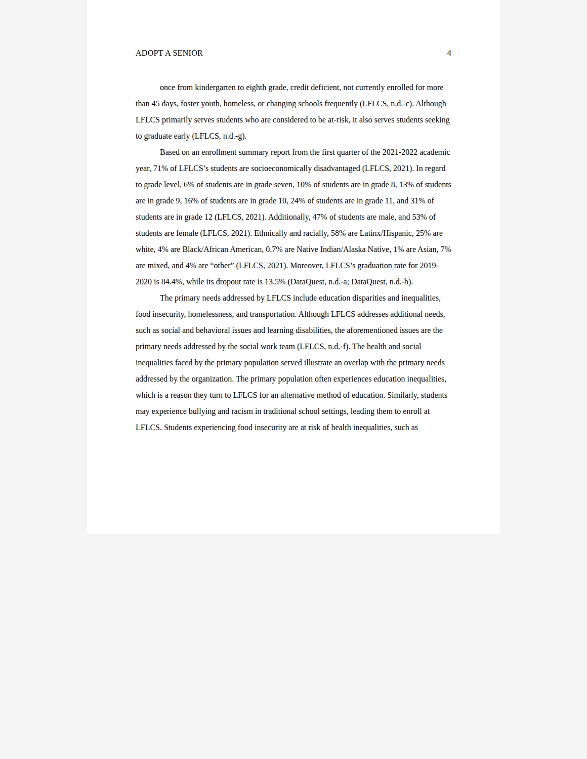Adopt a Senior 4
once from kindergarten to eighth grade, credit deficient, not currently enrolled for more than 45 days, foster youth, homeless, or changing schools frequently (LFLCS, n.d.-c). Although LFLCS primarily serves students who are considered to be at-risk, it also serves students seeking to graduate early (LFLCS, n.d.-g).
Based on an enrollment summary report from the first quarter of the 2021-2022 academic year, 71% of LFLCS’s students are socioeconomically disadvantaged (LFLCS, 2021). In regard to grade level, 6% of students are in grade seven, 10% of students are in grade 8, 13% of students are in grade 9, 16% of students are in grade 10, 24% of students are in grade 11, and 31% of students are in grade 12 (LFLCS, 2021). Additionally, 47% of students are male, and 53% of students are female (LFLCS, 2021). Ethnically and racially, 58% are Latinx/Hispanic, 25% are white, 4% are Black/African American, 0.7% are Native Indian/Alaska Native, 1% are Asian, 7% are mixed, and 4% are “other” (LFLCS, 2021). Moreover, LFLCS’s graduation rate for 2019-2020 is 84.4%, while its dropout rate is 13.5% (DataQuest, n.d.-a; DataQuest, n.d.-b).
The primary needs addressed by LFLCS include education disparities and inequalities, food insecurity, homelessness, and transportation. Although LFLCS addresses additional needs, such as social and behavioral issues and learning disabilities, the aforementioned issues are the primary needs addressed by the social work team (LFLCS, n.d.-f). The health and social inequalities faced by the primary population served illustrate an overlap with the primary needs addressed by the organization. The primary population often experiences education inequalities, which is a reason they turn to LFLCS for an alternative method of education. Similarly, students may experience bullying and racism in traditional school settings, leading them to enroll at LFLCS. Students experiencing food insecurity are at risk of health inequalities, such as